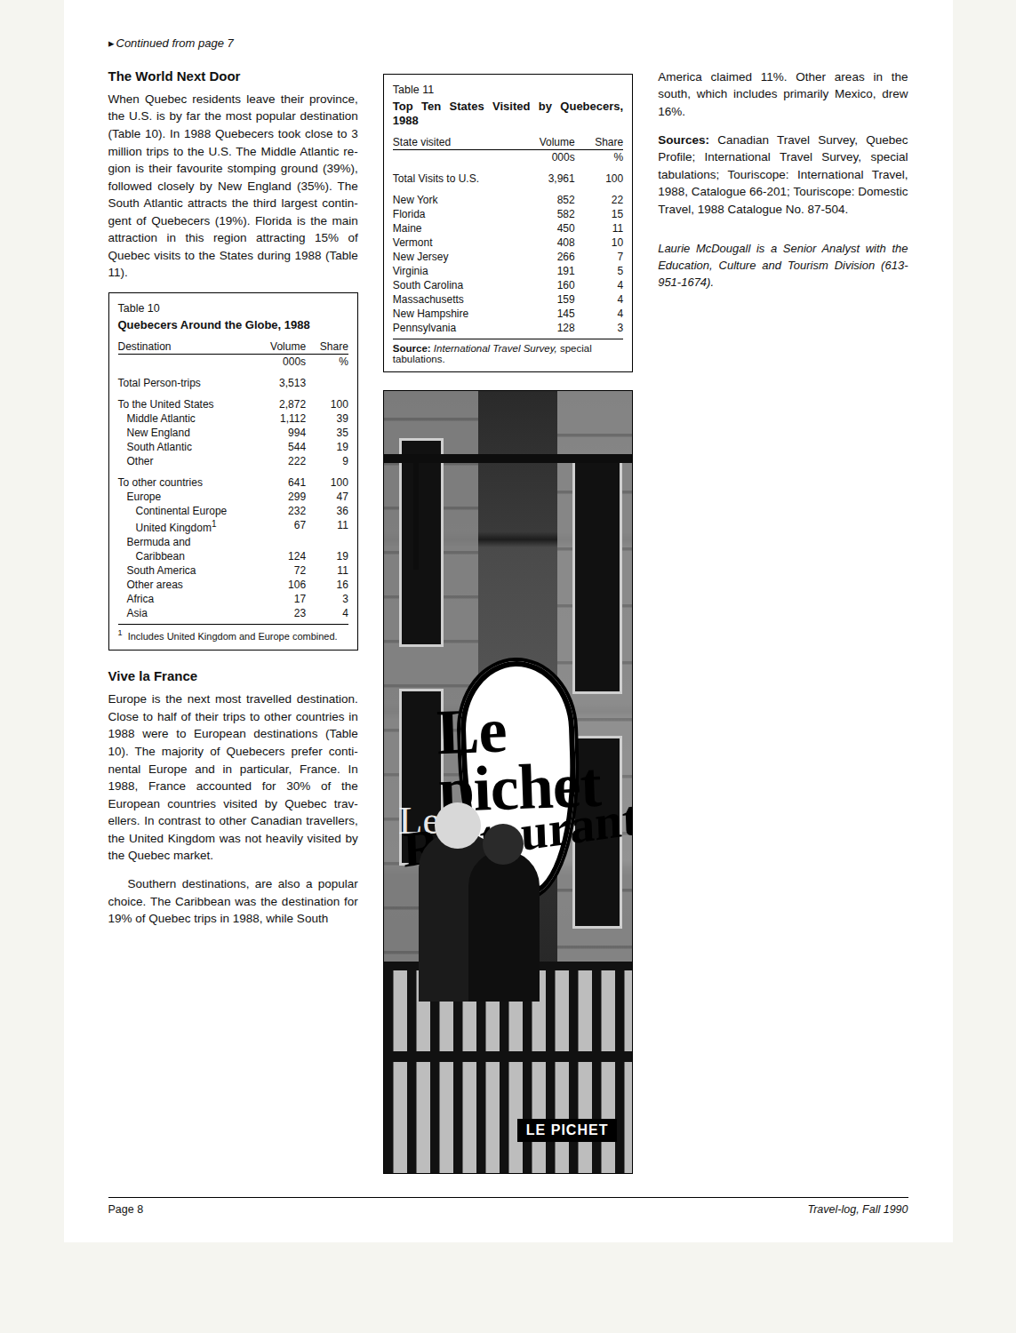Continued from page 7
The World Next Door
When Quebec residents leave their province, the U.S. is by far the most popular destination (Table 10). In 1988 Quebecers took close to 3 million trips to the U.S. The Middle Atlantic region is their favourite stomping ground (39%), followed closely by New England (35%). The South Atlantic attracts the third largest contingent of Quebecers (19%). Florida is the main attraction in this region attracting 15% of Quebec visits to the States during 1988 (Table 11).
Table 10
Quebecers Around the Globe, 1988
| Destination | Volume | Share |
| --- | --- | --- |
| | 000s | % |
| Total Person-trips | 3,513 | |
| To the United States | 2,872 | 100 |
| Middle Atlantic | 1,112 | 39 |
| New England | 994 | 35 |
| South Atlantic | 544 | 19 |
| Other | 222 | 9 |
| To other countries | 641 | 100 |
| Europe | 299 | 47 |
| Continental Europe | 232 | 36 |
| United Kingdom 1 | 67 | 11 |
| Bermuda and | | |
| Caribbean | 124 | 19 |
| South America | 72 | 11 |
| Other areas | 106 | 16 |
| Africa | 17 | 3 |
| Asia | 23 | 4 |
1 Includes United Kingdom and Europe combined.
Vive la France
Europe is the next most travelled destination. Close to half of their trips to other countries in 1988 were to European destinations (Table 10). The majority of Quebecers prefer continental Europe and in particular, France. In 1988, France accounted for 30% of the European countries visited by Quebec travellers. In contrast to other Canadian travellers, the United Kingdom was not heavily visited by the Quebec market.
Southern destinations, are also a popular choice. The Caribbean was the destination for 19% of Quebec trips in 1988, while South
Table 11
Top Ten States Visited by Quebecers, 1988
| State visited | Volume | Share |
| --- | --- | --- |
| | 000s | % |
| Total Visits to U.S. | 3,961 | 100 |
| New York | 852 | 22 |
| Florida | 582 | 15 |
| Maine | 450 | 11 |
| Vermont | 408 | 10 |
| New Jersey | 266 | 7 |
| Virginia | 191 | 5 |
| South Carolina | 160 | 4 |
| Massachusetts | 159 | 4 |
| New Hampshire | 145 | 4 |
| Pennsylvania | 128 | 3 |
Source: International Travel Survey, special tabulations.
Le
Le pichet
Restaurant
LE PICHET
America claimed 11%. Other areas in the south, which includes primarily Mexico, drew 16%.
Sources: Canadian Travel Survey, Quebec Profile; International Travel Survey, special tabulations; Touriscope: International Travel, 1988, Catalogue 66-201; Touriscope: Domestic Travel, 1988 Catalogue No. 87-504.
Laurie McDougall is a Senior Analyst with the Education, Culture and Tourism Division (613-951-1674).
Page 8
Travel-log, Fall 1990